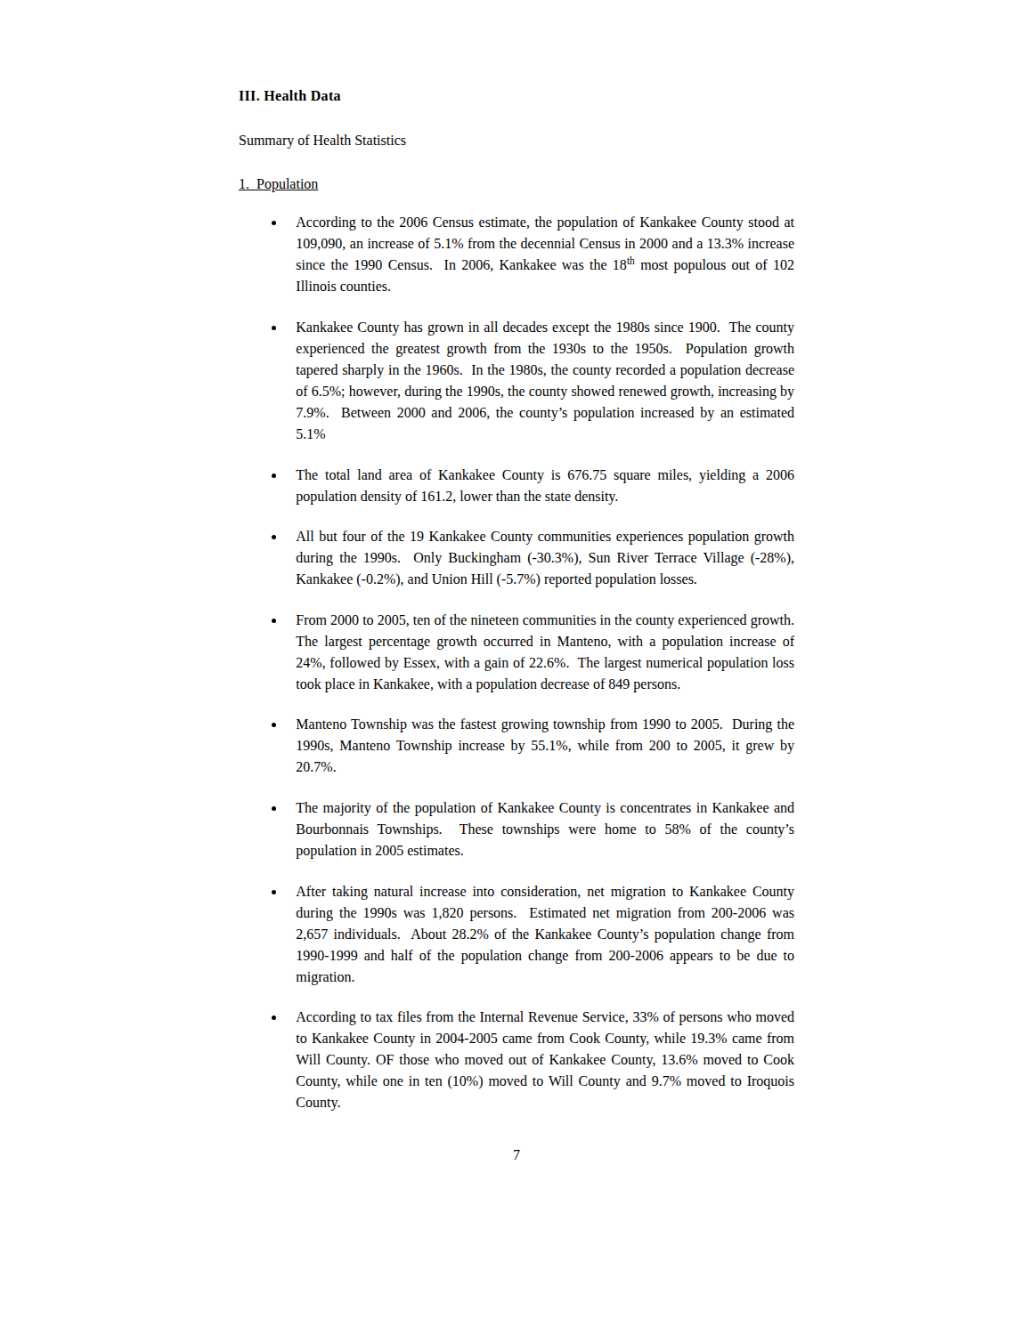III. Health Data
Summary of Health Statistics
1. Population
According to the 2006 Census estimate, the population of Kankakee County stood at 109,090, an increase of 5.1% from the decennial Census in 2000 and a 13.3% increase since the 1990 Census. In 2006, Kankakee was the 18th most populous out of 102 Illinois counties.
Kankakee County has grown in all decades except the 1980s since 1900. The county experienced the greatest growth from the 1930s to the 1950s. Population growth tapered sharply in the 1960s. In the 1980s, the county recorded a population decrease of 6.5%; however, during the 1990s, the county showed renewed growth, increasing by 7.9%. Between 2000 and 2006, the county’s population increased by an estimated 5.1%
The total land area of Kankakee County is 676.75 square miles, yielding a 2006 population density of 161.2, lower than the state density.
All but four of the 19 Kankakee County communities experiences population growth during the 1990s. Only Buckingham (-30.3%), Sun River Terrace Village (-28%), Kankakee (-0.2%), and Union Hill (-5.7%) reported population losses.
From 2000 to 2005, ten of the nineteen communities in the county experienced growth. The largest percentage growth occurred in Manteno, with a population increase of 24%, followed by Essex, with a gain of 22.6%. The largest numerical population loss took place in Kankakee, with a population decrease of 849 persons.
Manteno Township was the fastest growing township from 1990 to 2005. During the 1990s, Manteno Township increase by 55.1%, while from 200 to 2005, it grew by 20.7%.
The majority of the population of Kankakee County is concentrates in Kankakee and Bourbonnais Townships. These townships were home to 58% of the county’s population in 2005 estimates.
After taking natural increase into consideration, net migration to Kankakee County during the 1990s was 1,820 persons. Estimated net migration from 200-2006 was 2,657 individuals. About 28.2% of the Kankakee County’s population change from 1990-1999 and half of the population change from 200-2006 appears to be due to migration.
According to tax files from the Internal Revenue Service, 33% of persons who moved to Kankakee County in 2004-2005 came from Cook County, while 19.3% came from Will County. OF those who moved out of Kankakee County, 13.6% moved to Cook County, while one in ten (10%) moved to Will County and 9.7% moved to Iroquois County.
7